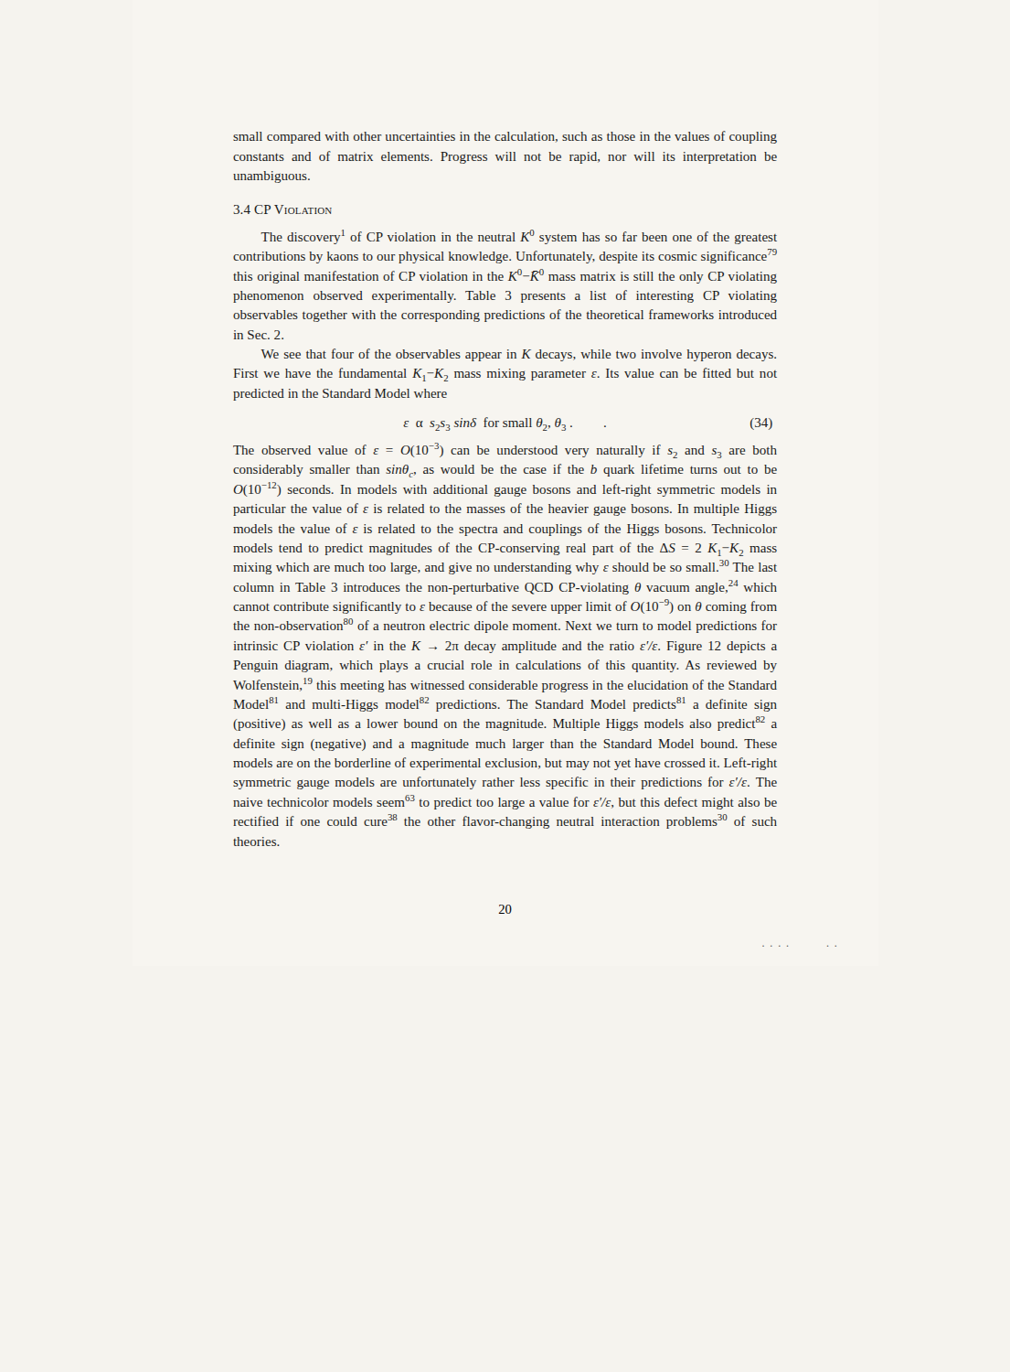small compared with other uncertainties in the calculation, such as those in the values of coupling constants and of matrix elements. Progress will not be rapid, nor will its interpretation be unambiguous.
3.4 CP Violation
The discovery1 of CP violation in the neutral K0 system has so far been one of the greatest contributions by kaons to our physical knowledge. Unfortunately, despite its cosmic significance79 this original manifestation of CP violation in the K0−K̄0 mass matrix is still the only CP violating phenomenon observed experimentally. Table 3 presents a list of interesting CP violating observables together with the corresponding predictions of the theoretical frameworks introduced in Sec. 2.
We see that four of the observables appear in K decays, while two involve hyperon decays. First we have the fundamental K1−K2 mass mixing parameter ε. Its value can be fitted but not predicted in the Standard Model where
ε α s2s3 sinδ for small θ2, θ3 . .(34)
The observed value of ε = O(10−3) can be understood very naturally if s2 and s3 are both considerably smaller than sinθc, as would be the case if the b quark lifetime turns out to be O(10−12) seconds. In models with additional gauge bosons and left-right symmetric models in particular the value of ε is related to the masses of the heavier gauge bosons. In multiple Higgs models the value of ε is related to the spectra and couplings of the Higgs bosons. Technicolor models tend to predict magnitudes of the CP-conserving real part of the ΔS = 2 K1−K2 mass mixing which are much too large, and give no understanding why ε should be so small.30 The last column in Table 3 introduces the non-perturbative QCD CP-violating θ vacuum angle,24 which cannot contribute significantly to ε because of the severe upper limit of O(10−9) on θ coming from the non-observation80 of a neutron electric dipole moment. Next we turn to model predictions for intrinsic CP violation ε′ in the K → 2π decay amplitude and the ratio ε′/ε. Figure 12 depicts a Penguin diagram, which plays a crucial role in calculations of this quantity. As reviewed by Wolfenstein,19 this meeting has witnessed considerable progress in the elucidation of the Standard Model81 and multi-Higgs model82 predictions. The Standard Model predicts81 a definite sign (positive) as well as a lower bound on the magnitude. Multiple Higgs models also predict82 a definite sign (negative) and a magnitude much larger than the Standard Model bound. These models are on the borderline of experimental exclusion, but may not yet have crossed it. Left-right symmetric gauge models are unfortunately rather less specific in their predictions for ε′/ε. The naive technicolor models seem63 to predict too large a value for ε′/ε, but this defect might also be rectified if one could cure38 the other flavor-changing neutral interaction problems30 of such theories.
20
. . . .
. .